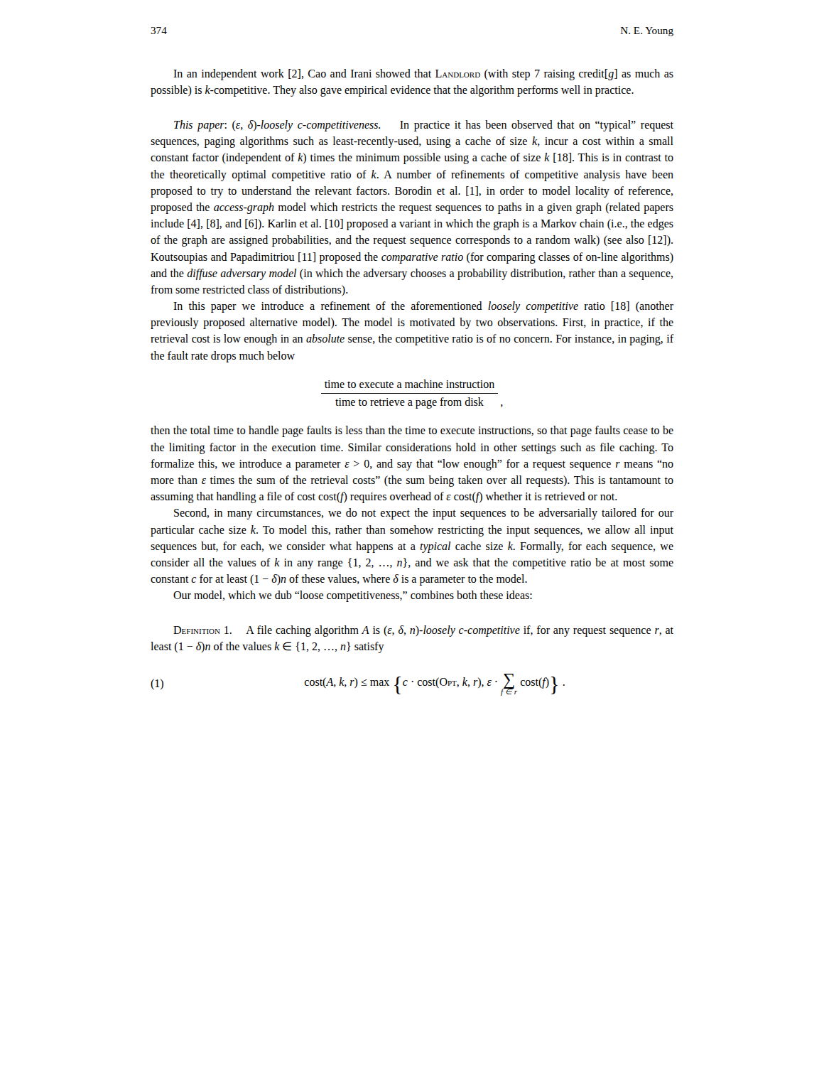374 N. E. Young
In an independent work [2], Cao and Irani showed that Landlord (with step 7 raising credit[g] as much as possible) is k-competitive. They also gave empirical evidence that the algorithm performs well in practice.
This paper: (ε, δ)-loosely c-competitiveness. In practice it has been observed that on “typical” request sequences, paging algorithms such as least-recently-used, using a cache of size k, incur a cost within a small constant factor (independent of k) times the minimum possible using a cache of size k [18]. This is in contrast to the theoretically optimal competitive ratio of k. A number of refinements of competitive analysis have been proposed to try to understand the relevant factors. Borodin et al. [1], in order to model locality of reference, proposed the access-graph model which restricts the request sequences to paths in a given graph (related papers include [4], [8], and [6]). Karlin et al. [10] proposed a variant in which the graph is a Markov chain (i.e., the edges of the graph are assigned probabilities, and the request sequence corresponds to a random walk) (see also [12]). Koutsoupias and Papadimitriou [11] proposed the comparative ratio (for comparing classes of on-line algorithms) and the diffuse adversary model (in which the adversary chooses a probability distribution, rather than a sequence, from some restricted class of distributions).
In this paper we introduce a refinement of the aforementioned loosely competitive ratio [18] (another previously proposed alternative model). The model is motivated by two observations. First, in practice, if the retrieval cost is low enough in an absolute sense, the competitive ratio is of no concern. For instance, in paging, if the fault rate drops much below
time to execute a machine instruction time to retrieve a page from disk ,
then the total time to handle page faults is less than the time to execute instructions, so that page faults cease to be the limiting factor in the execution time. Similar considerations hold in other settings such as file caching. To formalize this, we introduce a parameter ε > 0, and say that “low enough” for a request sequence r means “no more than ε times the sum of the retrieval costs” (the sum being taken over all requests). This is tantamount to assuming that handling a file of cost cost(f) requires overhead of ε cost(f) whether it is retrieved or not.
Second, in many circumstances, we do not expect the input sequences to be adversarially tailored for our particular cache size k. To model this, rather than somehow restricting the input sequences, we allow all input sequences but, for each, we consider what happens at a typical cache size k. Formally, for each sequence, we consider all the values of k in any range {1, 2, …, n}, and we ask that the competitive ratio be at most some constant c for at least (1 − δ)n of these values, where δ is a parameter to the model.
Our model, which we dub “loose competitiveness,” combines both these ideas:
Definition 1. A file caching algorithm A is (ε, δ, n)-loosely c-competitive if, for any request sequence r, at least (1 − δ)n of the values k ∈ {1, 2, …, n} satisfy
(1)
cost(A, k, r) ≤ max {c · cost(Opt, k, r), ε · ∑f ∈ r cost(f)} .